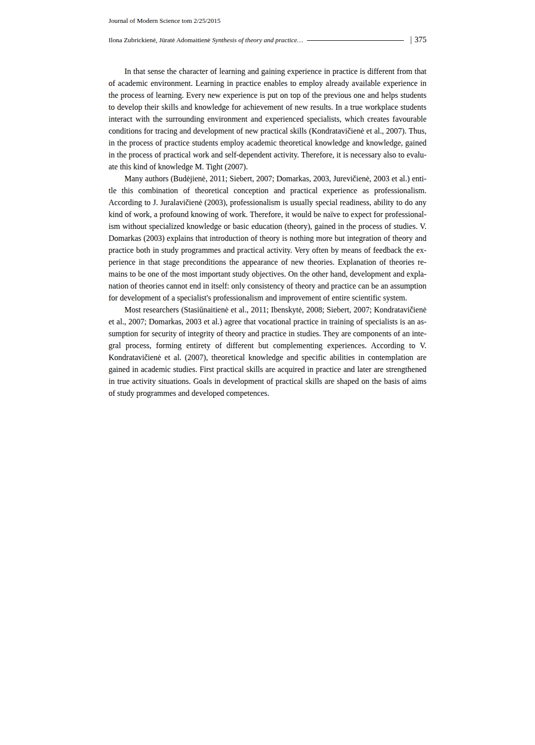Journal of Modern Science tom 2/25/2015
Ilona Zubrickienė, Jūratė Adomaitienė Synthesis of theory and practice… |375
In that sense the character of learning and gaining experience in practice is different from that of academic environment. Learning in practice enables to employ already available experience in the process of learning. Every new experience is put on top of the previous one and helps students to develop their skills and knowledge for achievement of new results. In a true workplace students interact with the surrounding environment and experienced specialists, which creates favourable conditions for tracing and development of new practical skills (Kondratavičienė et al., 2007). Thus, in the process of practice students employ academic theoretical knowledge and knowledge, gained in the process of practical work and self-dependent activity. Therefore, it is necessary also to evaluate this kind of knowledge M. Tight (2007).
Many authors (Budėjienė, 2011; Siebert, 2007; Domarkas, 2003, Jurevičienė, 2003 et al.) entitle this combination of theoretical conception and practical experience as professionalism. According to J. Juralavičienė (2003), professionalism is usually special readiness, ability to do any kind of work, a profound knowing of work. Therefore, it would be naïve to expect for professionalism without specialized knowledge or basic education (theory), gained in the process of studies. V. Domarkas (2003) explains that introduction of theory is nothing more but integration of theory and practice both in study programmes and practical activity. Very often by means of feedback the experience in that stage preconditions the appearance of new theories. Explanation of theories remains to be one of the most important study objectives. On the other hand, development and explanation of theories cannot end in itself: only consistency of theory and practice can be an assumption for development of a specialist's professionalism and improvement of entire scientific system.
Most researchers (Stasiūnaitienė et al., 2011; Ibenskytė, 2008; Siebert, 2007; Kondratavičienė et al., 2007; Domarkas, 2003 et al.) agree that vocational practice in training of specialists is an assumption for security of integrity of theory and practice in studies. They are components of an integral process, forming entirety of different but complementing experiences. According to V. Kondratavičienė et al. (2007), theoretical knowledge and specific abilities in contemplation are gained in academic studies. First practical skills are acquired in practice and later are strengthened in true activity situations. Goals in development of practical skills are shaped on the basis of aims of study programmes and developed competences.